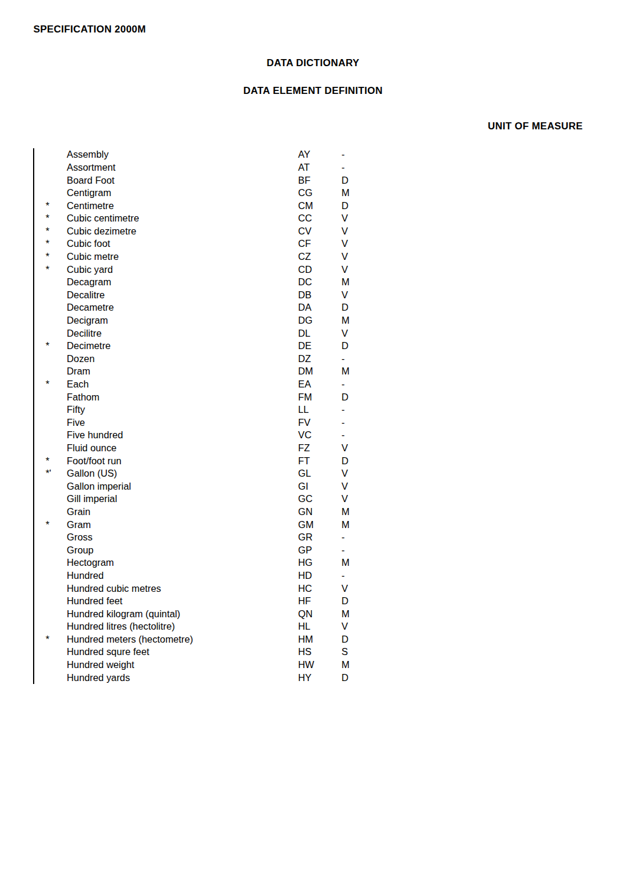SPECIFICATION 2000M
DATA DICTIONARY
DATA ELEMENT DEFINITION
UNIT OF MEASURE
| | Assembly | AY | - |
| | Assortment | AT | - |
| | Board Foot | BF | D |
| | Centigram | CG | M |
| * | Centimetre | CM | D |
| * | Cubic centimetre | CC | V |
| * | Cubic dezimetre | CV | V |
| * | Cubic foot | CF | V |
| * | Cubic metre | CZ | V |
| * | Cubic yard | CD | V |
| | Decagram | DC | M |
| | Decalitre | DB | V |
| | Decametre | DA | D |
| | Decigram | DG | M |
| | Decilitre | DL | V |
| * | Decimetre | DE | D |
| | Dozen | DZ | - |
| | Dram | DM | M |
| * | Each | EA | - |
| | Fathom | FM | D |
| | Fifty | LL | - |
| | Five | FV | - |
| | Five hundred | VC | - |
| | Fluid ounce | FZ | V |
| * | Foot/foot run | FT | D |
| *' | Gallon (US) | GL | V |
| | Gallon imperial | GI | V |
| | Gill imperial | GC | V |
| | Grain | GN | M |
| * | Gram | GM | M |
| | Gross | GR | - |
| | Group | GP | - |
| | Hectogram | HG | M |
| | Hundred | HD | - |
| | Hundred cubic metres | HC | V |
| | Hundred feet | HF | D |
| | Hundred kilogram (quintal) | QN | M |
| | Hundred litres (hectolitre) | HL | V |
| * | Hundred meters (hectometre) | HM | D |
| | Hundred squre feet | HS | S |
| | Hundred weight | HW | M |
| | Hundred yards | HY | D |